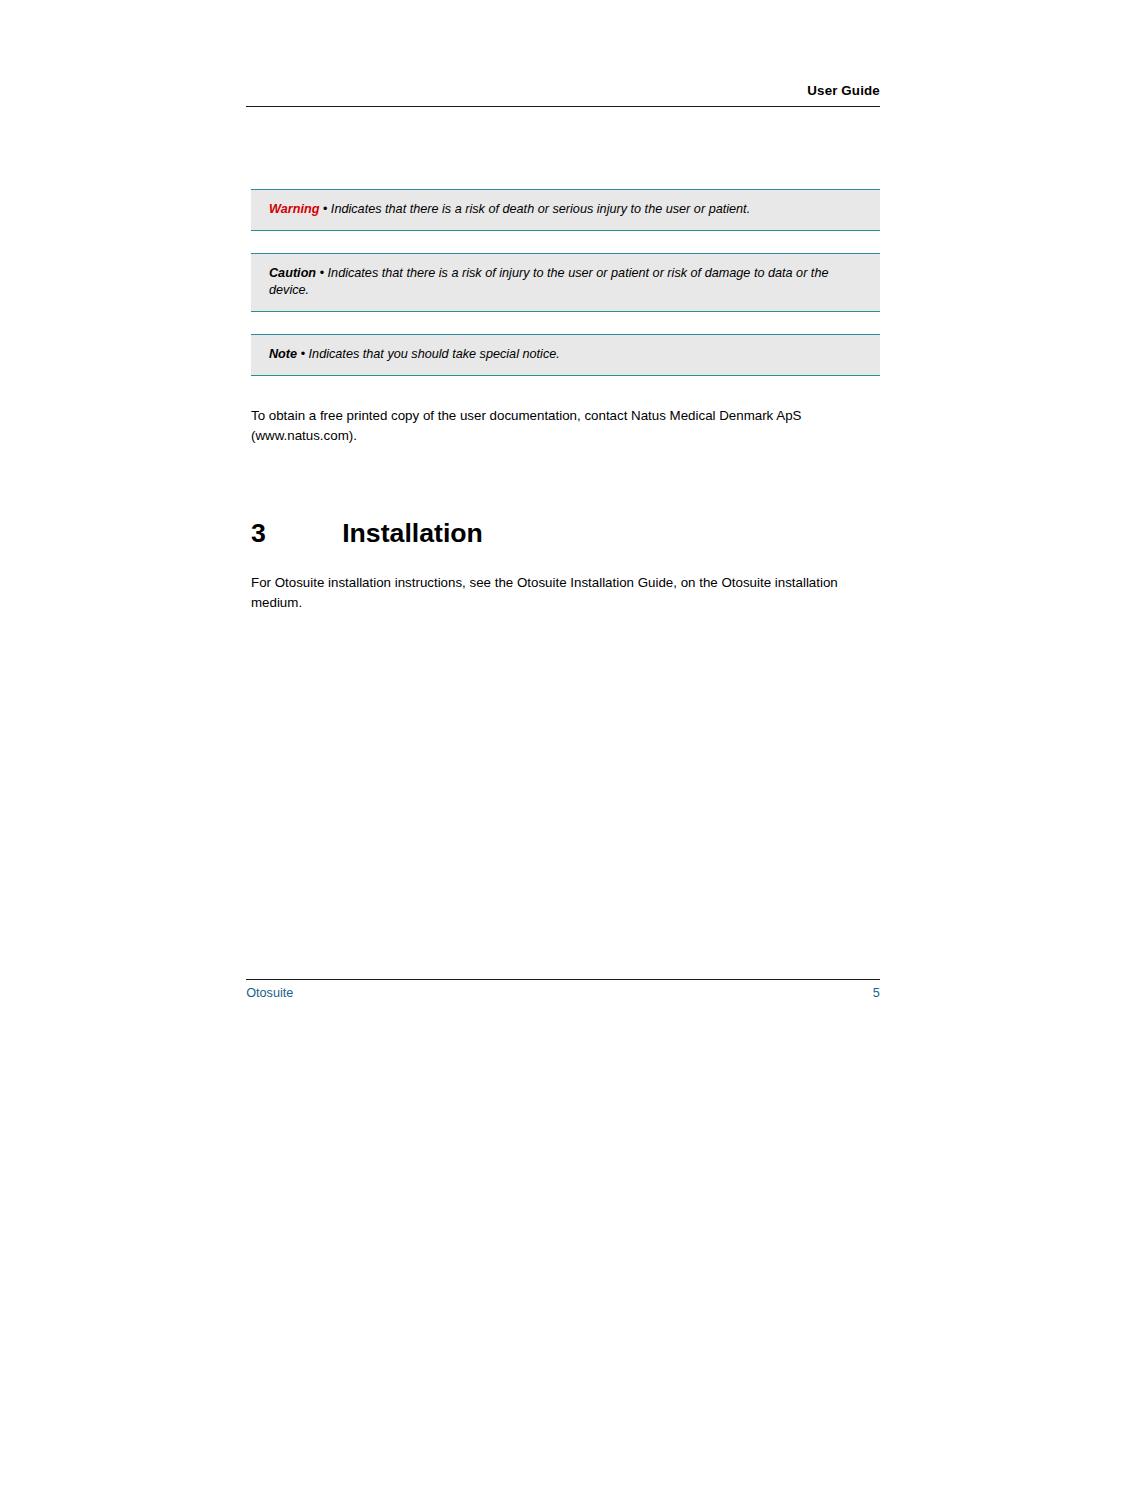User Guide
Warning • Indicates that there is a risk of death or serious injury to the user or patient.
Caution • Indicates that there is a risk of injury to the user or patient or risk of damage to data or the device.
Note • Indicates that you should take special notice.
To obtain a free printed copy of the user documentation, contact Natus Medical Denmark ApS (www.natus.com).
3 Installation
For Otosuite installation instructions, see the Otosuite Installation Guide, on the Otosuite installation medium.
Otosuite 5